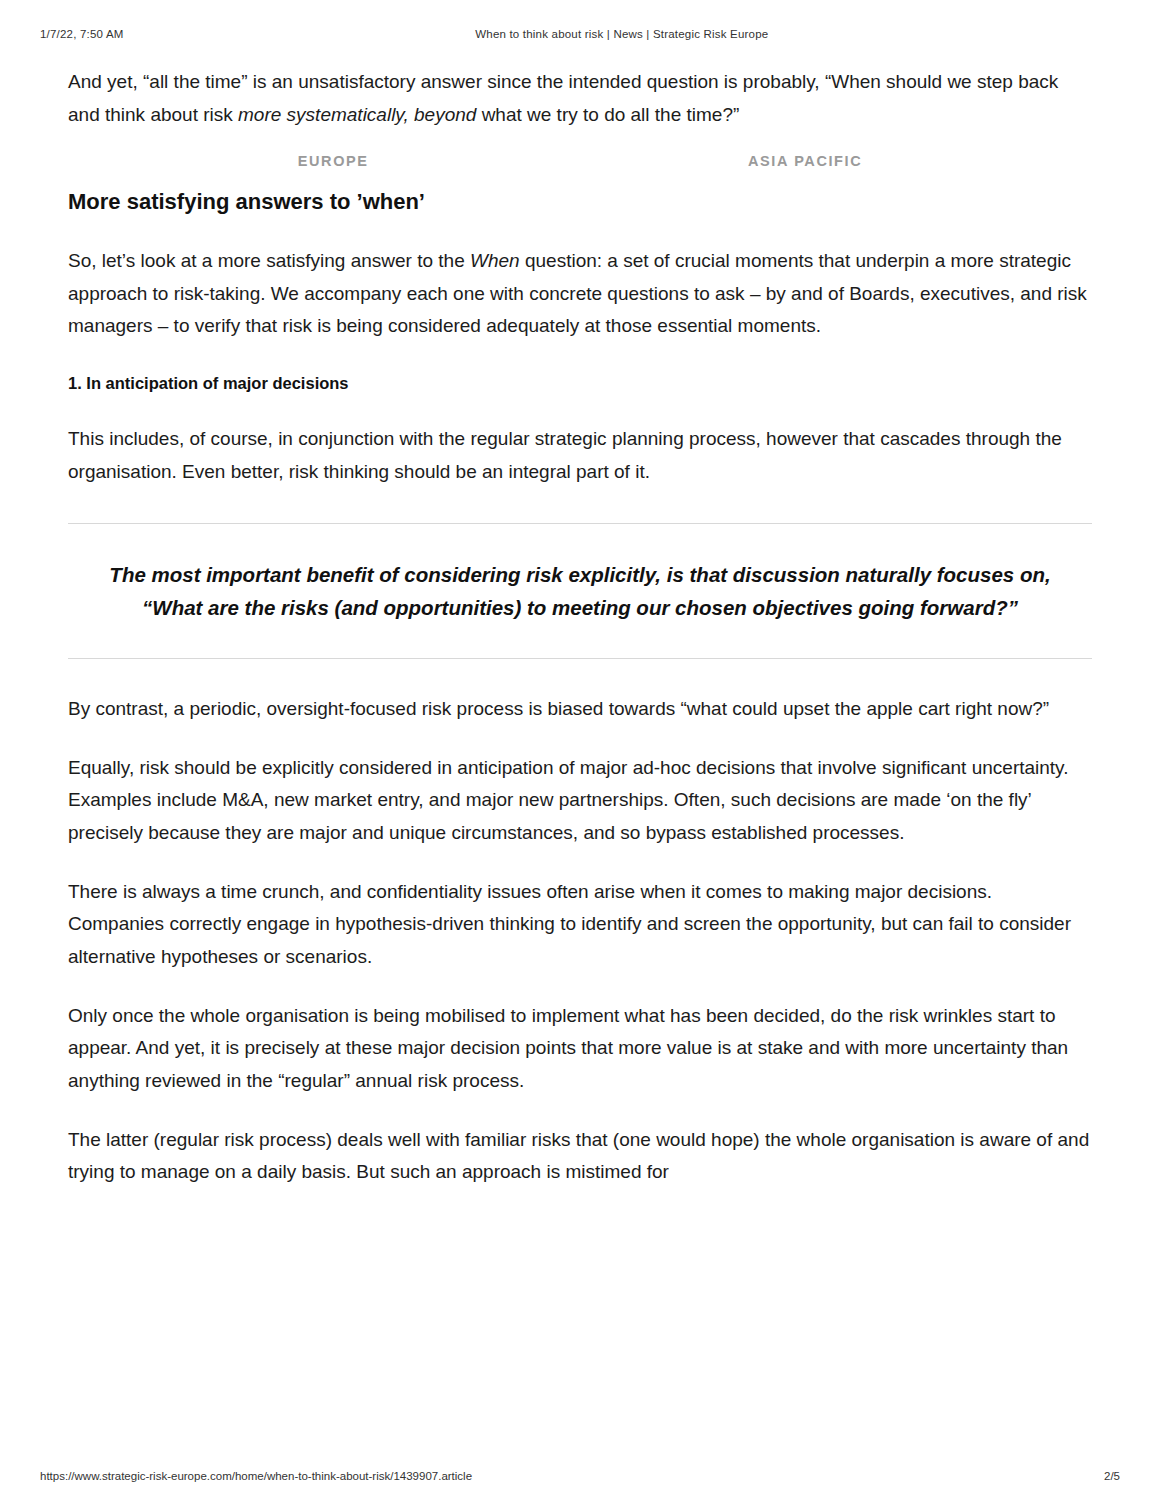1/7/22, 7:50 AM
When to think about risk | News | Strategic Risk Europe
And yet, “all the time” is an unsatisfactory answer since the intended question is probably, “When should we step back and think about risk more systematically, beyond what we try to do all the time?”
EUROPE ASIA PACIFIC
More satisfying answers to ’when’
So, let’s look at a more satisfying answer to the When question: a set of crucial moments that underpin a more strategic approach to risk-taking. We accompany each one with concrete questions to ask – by and of Boards, executives, and risk managers – to verify that risk is being considered adequately at those essential moments.
1. In anticipation of major decisions
This includes, of course, in conjunction with the regular strategic planning process, however that cascades through the organisation. Even better, risk thinking should be an integral part of it.
The most important benefit of considering risk explicitly, is that discussion naturally focuses on, “What are the risks (and opportunities) to meeting our chosen objectives going forward?”
By contrast, a periodic, oversight-focused risk process is biased towards “what could upset the apple cart right now?”
Equally, risk should be explicitly considered in anticipation of major ad-hoc decisions that involve significant uncertainty. Examples include M&A, new market entry, and major new partnerships. Often, such decisions are made ‘on the fly’ precisely because they are major and unique circumstances, and so bypass established processes.
There is always a time crunch, and confidentiality issues often arise when it comes to making major decisions. Companies correctly engage in hypothesis-driven thinking to identify and screen the opportunity, but can fail to consider alternative hypotheses or scenarios.
Only once the whole organisation is being mobilised to implement what has been decided, do the risk wrinkles start to appear. And yet, it is precisely at these major decision points that more value is at stake and with more uncertainty than anything reviewed in the “regular” annual risk process.
The latter (regular risk process) deals well with familiar risks that (one would hope) the whole organisation is aware of and trying to manage on a daily basis. But such an approach is mistimed for
https://www.strategic-risk-europe.com/home/when-to-think-about-risk/1439907.article 2/5